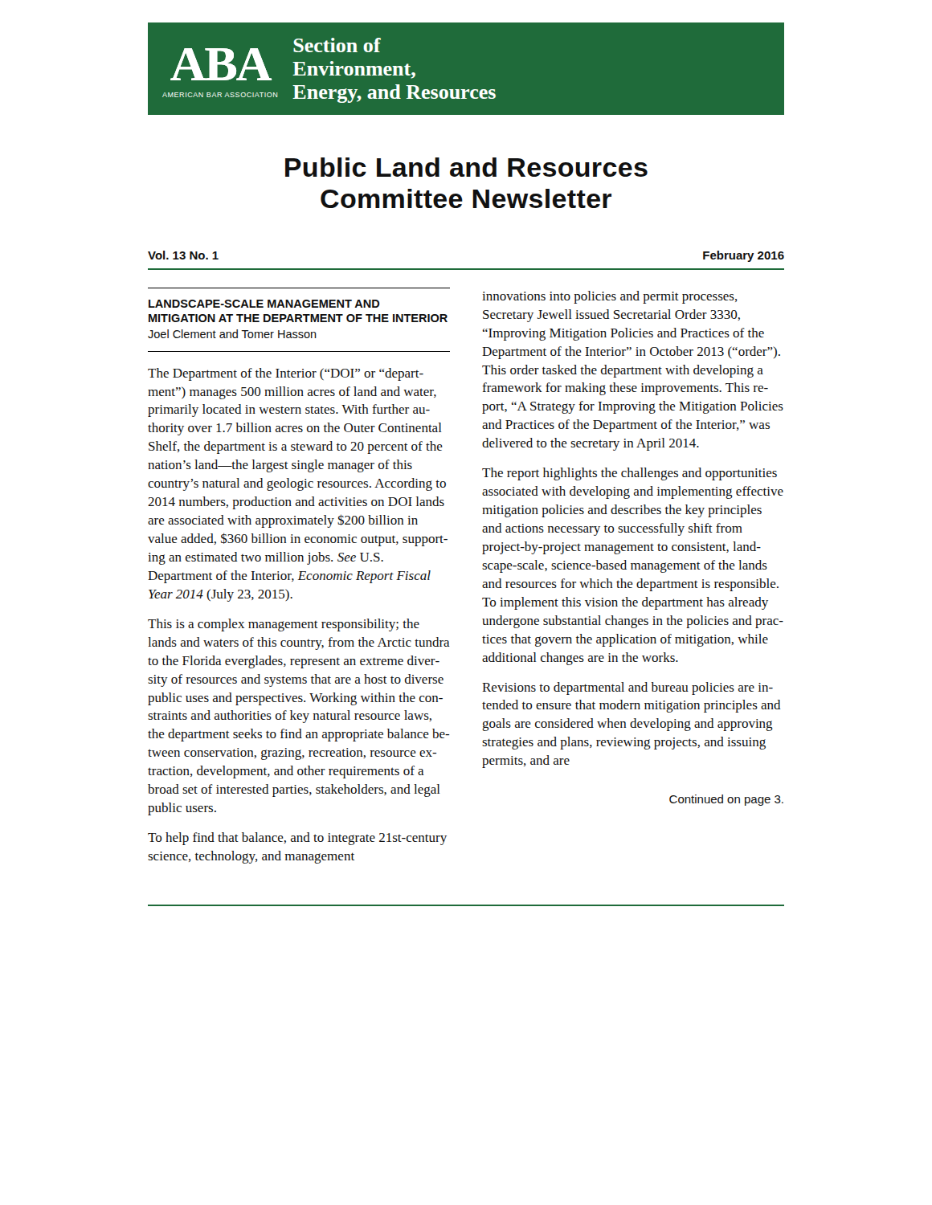ABA
AMERICAN BAR ASSOCIATION
Section of Environment, Energy, and Resources
Public Land and Resources Committee Newsletter
Vol. 13 No. 1
February 2016
Landscape-Scale Management and Mitigation at the Department of the Interior
Joel Clement and Tomer Hasson
The Department of the Interior (“DOI” or “department”) manages 500 million acres of land and water, primarily located in western states. With further authority over 1.7 billion acres on the Outer Continental Shelf, the department is a steward to 20 percent of the nation’s land—the largest single manager of this country’s natural and geologic resources. According to 2014 numbers, production and activities on DOI lands are associated with approximately $200 billion in value added, $360 billion in economic output, supporting an estimated two million jobs. See U.S. Department of the Interior, Economic Report Fiscal Year 2014 (July 23, 2015).
This is a complex management responsibility; the lands and waters of this country, from the Arctic tundra to the Florida everglades, represent an extreme diversity of resources and systems that are a host to diverse public uses and perspectives. Working within the constraints and authorities of key natural resource laws, the department seeks to find an appropriate balance between conservation, grazing, recreation, resource extraction, development, and other requirements of a broad set of interested parties, stakeholders, and legal public users.
To help find that balance, and to integrate 21st-century science, technology, and management
innovations into policies and permit processes, Secretary Jewell issued Secretarial Order 3330, “Improving Mitigation Policies and Practices of the Department of the Interior” in October 2013 (“order”). This order tasked the department with developing a framework for making these improvements. This report, “A Strategy for Improving the Mitigation Policies and Practices of the Department of the Interior,” was delivered to the secretary in April 2014.
The report highlights the challenges and opportunities associated with developing and implementing effective mitigation policies and describes the key principles and actions necessary to successfully shift from project-by-project management to consistent, landscape-scale, science-based management of the lands and resources for which the department is responsible. To implement this vision the department has already undergone substantial changes in the policies and practices that govern the application of mitigation, while additional changes are in the works.
Revisions to departmental and bureau policies are intended to ensure that modern mitigation principles and goals are considered when developing and approving strategies and plans, reviewing projects, and issuing permits, and are
Continued on page 3.